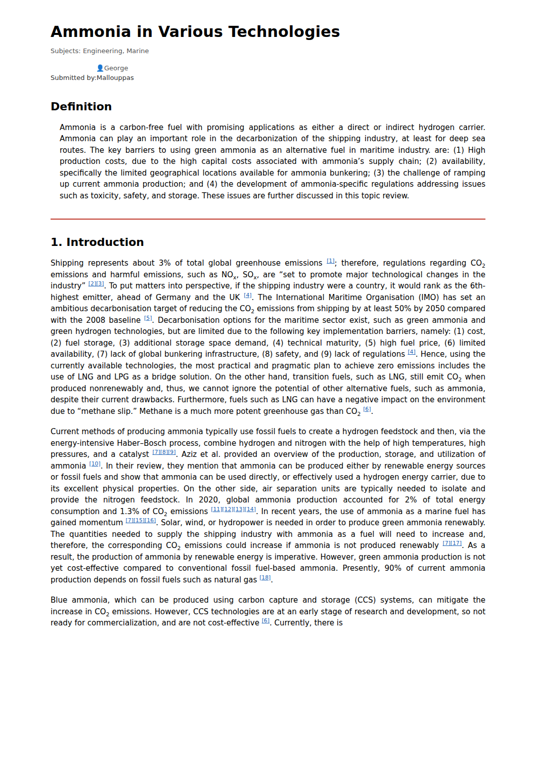Ammonia in Various Technologies
Subjects: Engineering, Marine
👤George
Submitted by:Mallouppas
Definition
Ammonia is a carbon-free fuel with promising applications as either a direct or indirect hydrogen carrier. Ammonia can play an important role in the decarbonization of the shipping industry, at least for deep sea routes. The key barriers to using green ammonia as an alternative fuel in maritime industry. are: (1) High production costs, due to the high capital costs associated with ammonia’s supply chain; (2) availability, specifically the limited geographical locations available for ammonia bunkering; (3) the challenge of ramping up current ammonia production; and (4) the development of ammonia-specific regulations addressing issues such as toxicity, safety, and storage. These issues are further discussed in this topic review.
1. Introduction
Shipping represents about 3% of total global greenhouse emissions [1]; therefore, regulations regarding CO2 emissions and harmful emissions, such as NOx, SOx, are “set to promote major technological changes in the industry” [2][3]. To put matters into perspective, if the shipping industry were a country, it would rank as the 6th-highest emitter, ahead of Germany and the UK [4]. The International Maritime Organisation (IMO) has set an ambitious decarbonisation target of reducing the CO2 emissions from shipping by at least 50% by 2050 compared with the 2008 baseline [5]. Decarbonisation options for the maritime sector exist, such as green ammonia and green hydrogen technologies, but are limited due to the following key implementation barriers, namely: (1) cost, (2) fuel storage, (3) additional storage space demand, (4) technical maturity, (5) high fuel price, (6) limited availability, (7) lack of global bunkering infrastructure, (8) safety, and (9) lack of regulations [4]. Hence, using the currently available technologies, the most practical and pragmatic plan to achieve zero emissions includes the use of LNG and LPG as a bridge solution. On the other hand, transition fuels, such as LNG, still emit CO2 when produced nonrenewably and, thus, we cannot ignore the potential of other alternative fuels, such as ammonia, despite their current drawbacks. Furthermore, fuels such as LNG can have a negative impact on the environment due to “methane slip.” Methane is a much more potent greenhouse gas than CO2 [6].
Current methods of producing ammonia typically use fossil fuels to create a hydrogen feedstock and then, via the energy-intensive Haber–Bosch process, combine hydrogen and nitrogen with the help of high temperatures, high pressures, and a catalyst [7][8][9]. Aziz et al. provided an overview of the production, storage, and utilization of ammonia [10]. In their review, they mention that ammonia can be produced either by renewable energy sources or fossil fuels and show that ammonia can be used directly, or effectively used a hydrogen energy carrier, due to its excellent physical properties. On the other side, air separation units are typically needed to isolate and provide the nitrogen feedstock. In 2020, global ammonia production accounted for 2% of total energy consumption and 1.3% of CO2 emissions [11][12][13][14]. In recent years, the use of ammonia as a marine fuel has gained momentum [7][15][16]. Solar, wind, or hydropower is needed in order to produce green ammonia renewably. The quantities needed to supply the shipping industry with ammonia as a fuel will need to increase and, therefore, the corresponding CO2 emissions could increase if ammonia is not produced renewably [7][17]. As a result, the production of ammonia by renewable energy is imperative. However, green ammonia production is not yet cost-effective compared to conventional fossil fuel-based ammonia. Presently, 90% of current ammonia production depends on fossil fuels such as natural gas [18].
Blue ammonia, which can be produced using carbon capture and storage (CCS) systems, can mitigate the increase in CO2 emissions. However, CCS technologies are at an early stage of research and development, so not ready for commercialization, and are not cost-effective [6]. Currently, there is